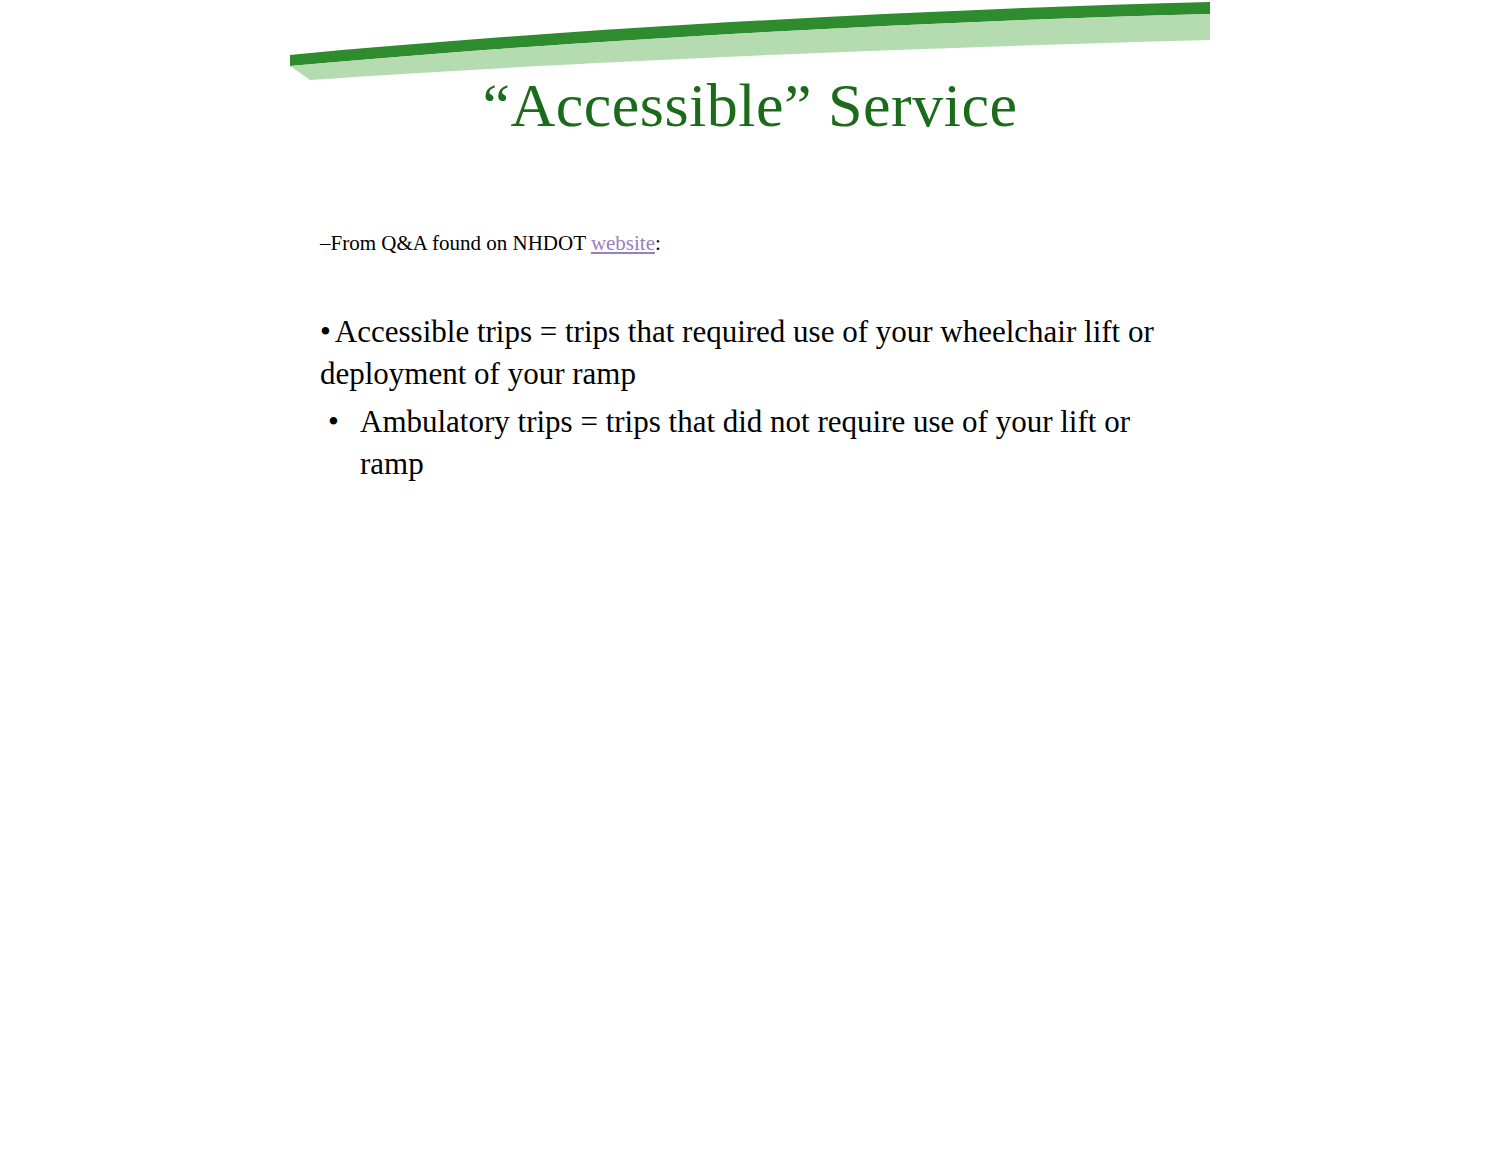“Accessible” Service
–From Q&A found on NHDOT website:
Accessible trips = trips that required use of your wheelchair lift or deployment of your ramp
Ambulatory trips = trips that did not require use of your lift or ramp